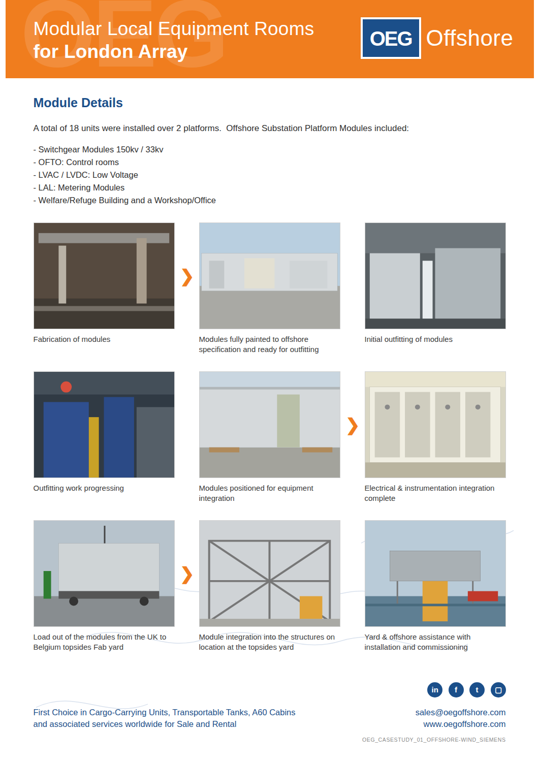OEG
Modular Local Equipment Roomsfor London Array
OEG
Offshore
Module Details
A total of 18 units were installed over 2 platforms. Offshore Substation Platform Modules included:
Switchgear Modules 150kv / 33kv
OFTO: Control rooms
LVAC / LVDC: Low Voltage
LAL: Metering Modules
Welfare/Refuge Building and a Workshop/Office
Fabrication of modules
Modules fully painted to offshore specification and ready for outfitting
Initial outfitting of modules
Outfitting work progressing
Modules positioned for equipment integration
Electrical & instrumentation integration complete
Load out of the modules from the UK to Belgium topsides Fab yard
Module integration into the structures on location at the topsides yard
Yard & offshore assistance with installation and commissioning
in f t ▢
First Choice in Cargo-Carrying Units, Transportable Tanks, A60 Cabins
and associated services worldwide for Sale and Rental
sales@oegoffshore.com
www.oegoffshore.com
OEG_CASESTUDY_01_OFFSHORE-WIND_SIEMENS